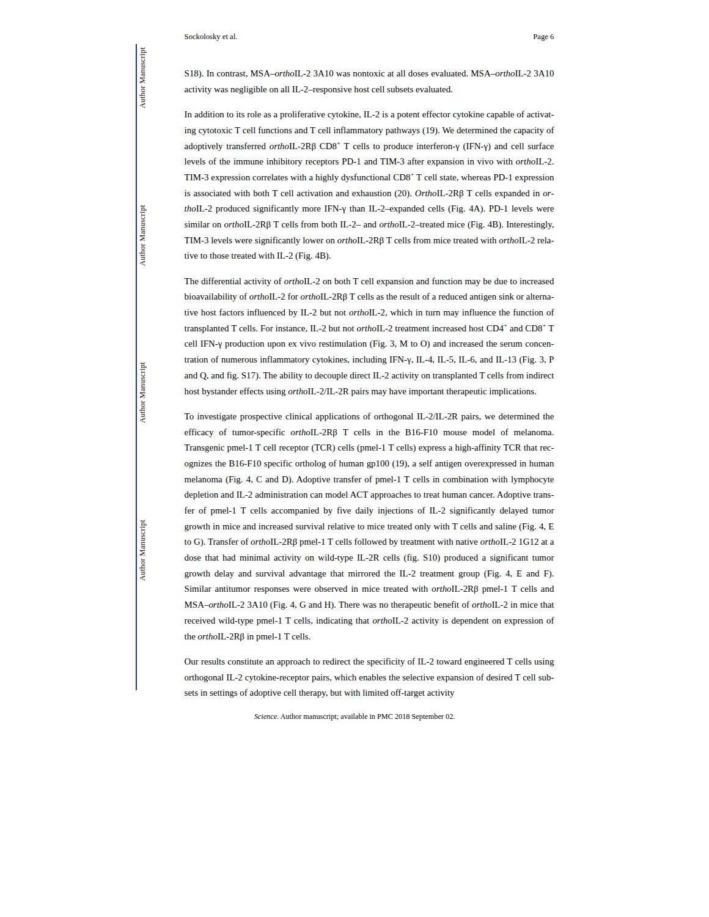Author Manuscript
Author Manuscript
Author Manuscript
Author Manuscript
Sockolosky et al.
Page 6
S18). In contrast, MSA–ortho IL-2 3A10 was nontoxic at all doses evaluated. MSA–ortho IL-2 3A10 activity was negligible on all IL-2–responsive host cell subsets evaluated.
In addition to its role as a proliferative cytokine, IL-2 is a potent effector cytokine capable of activating cytotoxic T cell functions and T cell inflammatory pathways (19). We determined the capacity of adoptively transferred ortho IL-2Rβ CD8+ T cells to produce interferon-γ (IFN-γ) and cell surface levels of the immune inhibitory receptors PD-1 and TIM-3 after expansion in vivo with ortho IL-2. TIM-3 expression correlates with a highly dysfunctional CD8+ T cell state, whereas PD-1 expression is associated with both T cell activation and exhaustion (20). Ortho IL-2Rβ T cells expanded in ortho IL-2 produced significantly more IFN-γ than IL-2–expanded cells (Fig. 4A). PD-1 levels were similar on ortho IL-2Rβ T cells from both IL-2– and ortho IL-2–treated mice (Fig. 4B). Interestingly, TIM-3 levels were significantly lower on ortho IL-2Rβ T cells from mice treated with ortho IL-2 relative to those treated with IL-2 (Fig. 4B).
The differential activity of ortho IL-2 on both T cell expansion and function may be due to increased bioavailability of ortho IL-2 for ortho IL-2Rβ T cells as the result of a reduced antigen sink or alternative host factors influenced by IL-2 but not ortho IL-2, which in turn may influence the function of transplanted T cells. For instance, IL-2 but not ortho IL-2 treatment increased host CD4+ and CD8+ T cell IFN-γ production upon ex vivo restimulation (Fig. 3, M to O) and increased the serum concentration of numerous inflammatory cytokines, including IFN-γ, IL-4, IL-5, IL-6, and IL-13 (Fig. 3, P and Q, and fig. S17). The ability to decouple direct IL-2 activity on transplanted T cells from indirect host bystander effects using ortho IL-2/IL-2R pairs may have important therapeutic implications.
To investigate prospective clinical applications of orthogonal IL-2/IL-2R pairs, we determined the efficacy of tumor-specific ortho IL-2Rβ T cells in the B16-F10 mouse model of melanoma. Transgenic pmel-1 T cell receptor (TCR) cells (pmel-1 T cells) express a high-affinity TCR that recognizes the B16-F10 specific ortholog of human gp100 (19), a self antigen overexpressed in human melanoma (Fig. 4, C and D). Adoptive transfer of pmel-1 T cells in combination with lymphocyte depletion and IL-2 administration can model ACT approaches to treat human cancer. Adoptive transfer of pmel-1 T cells accompanied by five daily injections of IL-2 significantly delayed tumor growth in mice and increased survival relative to mice treated only with T cells and saline (Fig. 4, E to G). Transfer of ortho IL-2Rβ pmel-1 T cells followed by treatment with native ortho IL-2 1G12 at a dose that had minimal activity on wild-type IL-2R cells (fig. S10) produced a significant tumor growth delay and survival advantage that mirrored the IL-2 treatment group (Fig. 4, E and F). Similar antitumor responses were observed in mice treated with ortho IL-2Rβ pmel-1 T cells and MSA–ortho IL-2 3A10 (Fig. 4, G and H). There was no therapeutic benefit of ortho IL-2 in mice that received wild-type pmel-1 T cells, indicating that ortho IL-2 activity is dependent on expression of the ortho IL-2Rβ in pmel-1 T cells.
Our results constitute an approach to redirect the specificity of IL-2 toward engineered T cells using orthogonal IL-2 cytokine-receptor pairs, which enables the selective expansion of desired T cell subsets in settings of adoptive cell therapy, but with limited off-target activity
Science. Author manuscript; available in PMC 2018 September 02.